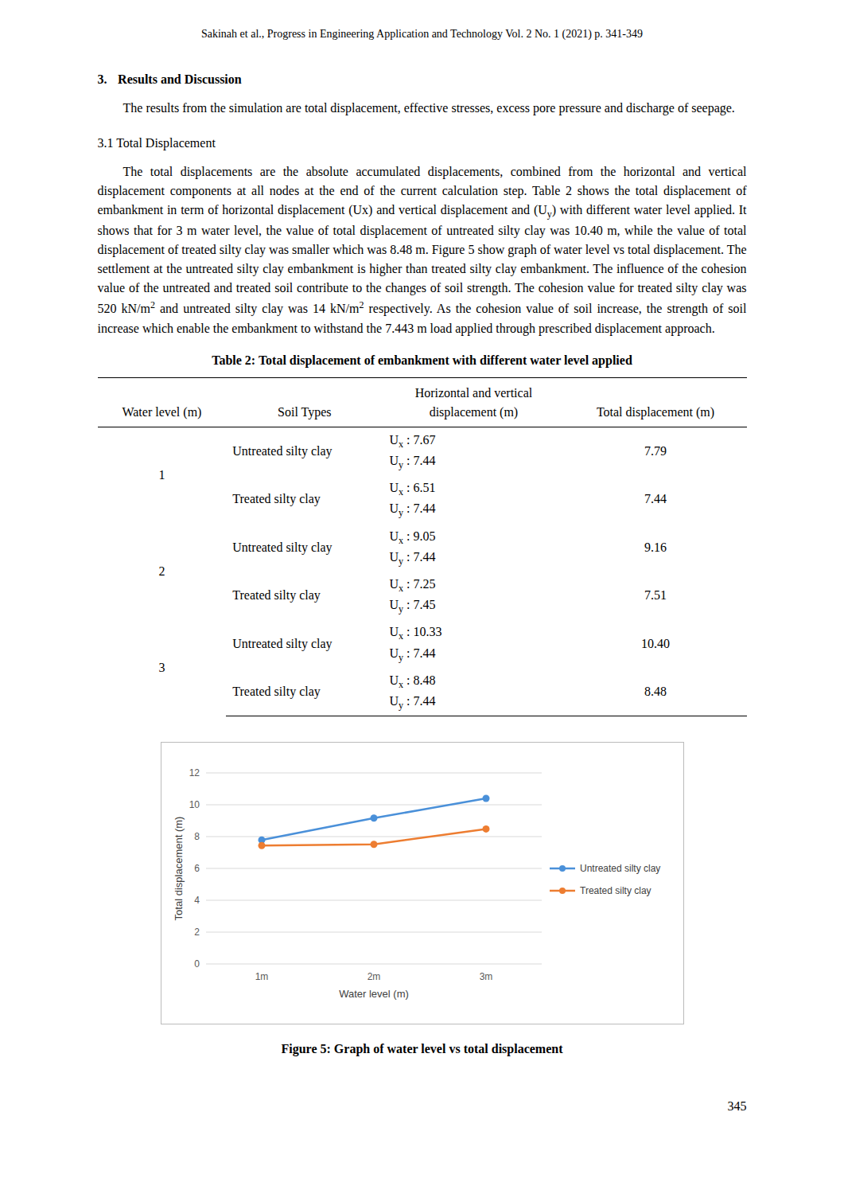Sakinah et al., Progress in Engineering Application and Technology Vol. 2 No. 1 (2021) p. 341-349
3. Results and Discussion
The results from the simulation are total displacement, effective stresses, excess pore pressure and discharge of seepage.
3.1 Total Displacement
The total displacements are the absolute accumulated displacements, combined from the horizontal and vertical displacement components at all nodes at the end of the current calculation step. Table 2 shows the total displacement of embankment in term of horizontal displacement (Ux) and vertical displacement and (Uy) with different water level applied. It shows that for 3 m water level, the value of total displacement of untreated silty clay was 10.40 m, while the value of total displacement of treated silty clay was smaller which was 8.48 m. Figure 5 show graph of water level vs total displacement. The settlement at the untreated silty clay embankment is higher than treated silty clay embankment. The influence of the cohesion value of the untreated and treated soil contribute to the changes of soil strength. The cohesion value for treated silty clay was 520 kN/m2 and untreated silty clay was 14 kN/m2 respectively. As the cohesion value of soil increase, the strength of soil increase which enable the embankment to withstand the 7.443 m load applied through prescribed displacement approach.
Table 2: Total displacement of embankment with different water level applied
| Water level (m) | Soil Types | Horizontal and vertical displacement (m) | Total displacement (m) |
| --- | --- | --- | --- |
| 1 | Untreated silty clay | U x : 7.67 U y : 7.44 | 7.79 |
| Treated silty clay | U x : 6.51 U y : 7.44 | 7.44 |
| 2 | Untreated silty clay | U x : 9.05 U y : 7.44 | 9.16 |
| Treated silty clay | U x : 7.25 U y : 7.45 | 7.51 |
| 3 | Untreated silty clay | U x : 10.33 U y : 7.44 | 10.40 |
| Treated silty clay | U x : 8.48 U y : 7.44 | 8.48 |
12 10 8 6 4 2 0 Total displacement (m) 1m 2m 3m Water level (m) Untreated silty clay Treated silty clay
Figure 5: Graph of water level vs total displacement
345